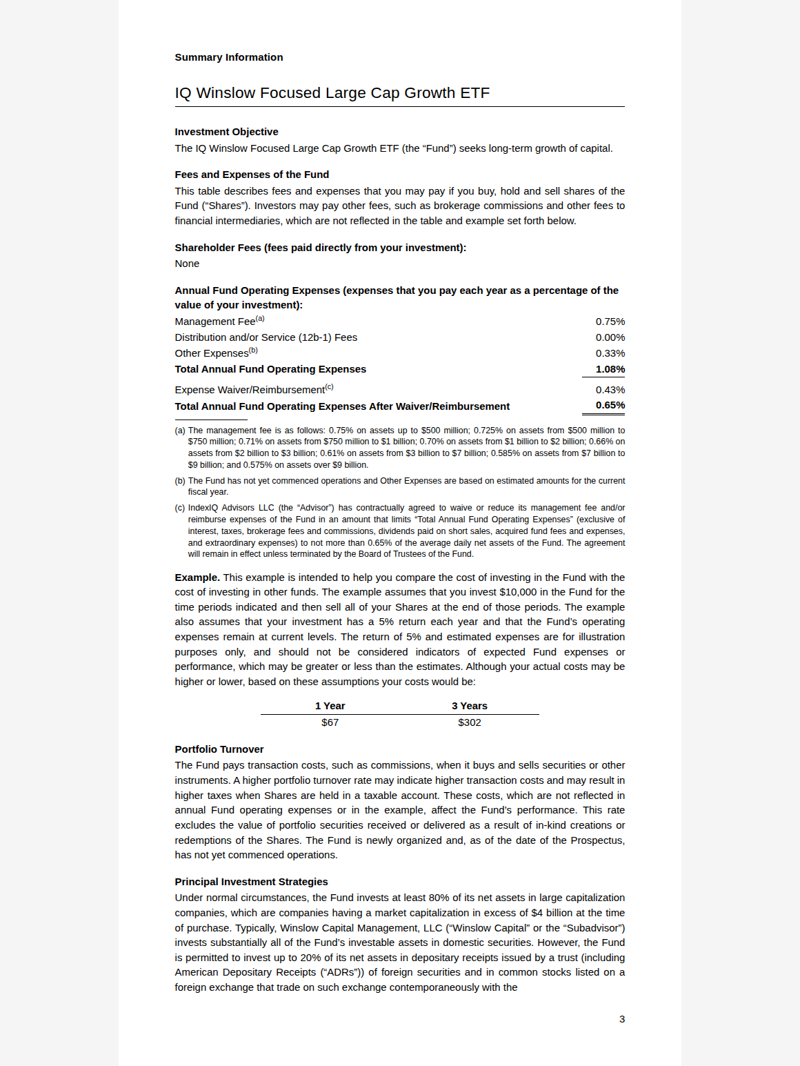Summary Information
IQ Winslow Focused Large Cap Growth ETF
Investment Objective
The IQ Winslow Focused Large Cap Growth ETF (the “Fund”) seeks long-term growth of capital.
Fees and Expenses of the Fund
This table describes fees and expenses that you may pay if you buy, hold and sell shares of the Fund (“Shares”). Investors may pay other fees, such as brokerage commissions and other fees to financial intermediaries, which are not reflected in the table and example set forth below.
Shareholder Fees (fees paid directly from your investment):
None
Annual Fund Operating Expenses (expenses that you pay each year as a percentage of the value of your investment):
| Management Fee (a) | 0.75% |
| Distribution and/or Service (12b-1) Fees | 0.00% |
| Other Expenses (b) | 0.33% |
| Total Annual Fund Operating Expenses | 1.08% |
| Expense Waiver/Reimbursement (c) | 0.43% |
| Total Annual Fund Operating Expenses After Waiver/Reimbursement | 0.65% |
(a)
The management fee is as follows: 0.75% on assets up to $500 million; 0.725% on assets from $500 million to $750 million; 0.71% on assets from $750 million to $1 billion; 0.70% on assets from $1 billion to $2 billion; 0.66% on assets from $2 billion to $3 billion; 0.61% on assets from $3 billion to $7 billion; 0.585% on assets from $7 billion to $9 billion; and 0.575% on assets over $9 billion.
(b)
The Fund has not yet commenced operations and Other Expenses are based on estimated amounts for the current fiscal year.
(c)
IndexIQ Advisors LLC (the “Advisor”) has contractually agreed to waive or reduce its management fee and/or reimburse expenses of the Fund in an amount that limits “Total Annual Fund Operating Expenses” (exclusive of interest, taxes, brokerage fees and commissions, dividends paid on short sales, acquired fund fees and expenses, and extraordinary expenses) to not more than 0.65% of the average daily net assets of the Fund. The agreement will remain in effect unless terminated by the Board of Trustees of the Fund.
Example. This example is intended to help you compare the cost of investing in the Fund with the cost of investing in other funds. The example assumes that you invest $10,000 in the Fund for the time periods indicated and then sell all of your Shares at the end of those periods. The example also assumes that your investment has a 5% return each year and that the Fund’s operating expenses remain at current levels. The return of 5% and estimated expenses are for illustration purposes only, and should not be considered indicators of expected Fund expenses or performance, which may be greater or less than the estimates. Although your actual costs may be higher or lower, based on these assumptions your costs would be:
| 1 Year | 3 Years |
| --- | --- |
| $67 | $302 |
Portfolio Turnover
The Fund pays transaction costs, such as commissions, when it buys and sells securities or other instruments. A higher portfolio turnover rate may indicate higher transaction costs and may result in higher taxes when Shares are held in a taxable account. These costs, which are not reflected in annual Fund operating expenses or in the example, affect the Fund’s performance. This rate excludes the value of portfolio securities received or delivered as a result of in-kind creations or redemptions of the Shares. The Fund is newly organized and, as of the date of the Prospectus, has not yet commenced operations.
Principal Investment Strategies
Under normal circumstances, the Fund invests at least 80% of its net assets in large capitalization companies, which are companies having a market capitalization in excess of $4 billion at the time of purchase. Typically, Winslow Capital Management, LLC (“Winslow Capital” or the “Subadvisor”) invests substantially all of the Fund’s investable assets in domestic securities. However, the Fund is permitted to invest up to 20% of its net assets in depositary receipts issued by a trust (including American Depositary Receipts (“ADRs”)) of foreign securities and in common stocks listed on a foreign exchange that trade on such exchange contemporaneously with the
3